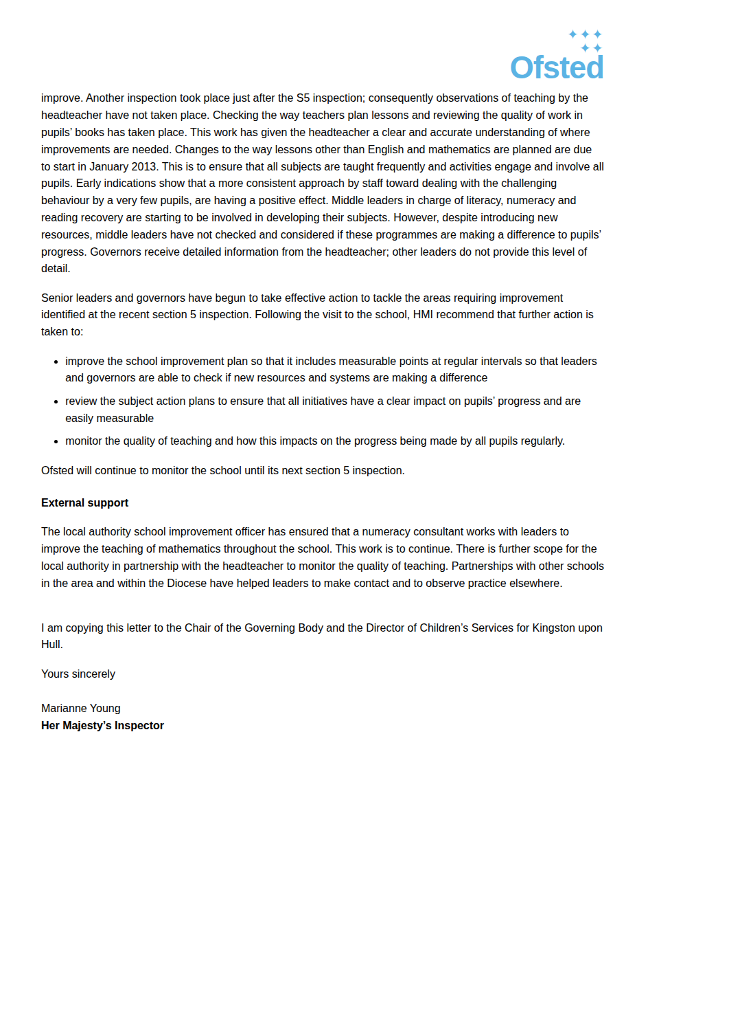✦✦✦
✦✦ Ofsted
improve. Another inspection took place just after the S5 inspection; consequently observations of teaching by the headteacher have not taken place. Checking the way teachers plan lessons and reviewing the quality of work in pupils’ books has taken place. This work has given the headteacher a clear and accurate understanding of where improvements are needed. Changes to the way lessons other than English and mathematics are planned are due to start in January 2013. This is to ensure that all subjects are taught frequently and activities engage and involve all pupils. Early indications show that a more consistent approach by staff toward dealing with the challenging behaviour by a very few pupils, are having a positive effect. Middle leaders in charge of literacy, numeracy and reading recovery are starting to be involved in developing their subjects. However, despite introducing new resources, middle leaders have not checked and considered if these programmes are making a difference to pupils’ progress. Governors receive detailed information from the headteacher; other leaders do not provide this level of detail.
Senior leaders and governors have begun to take effective action to tackle the areas requiring improvement identified at the recent section 5 inspection. Following the visit to the school, HMI recommend that further action is taken to:
improve the school improvement plan so that it includes measurable points at regular intervals so that leaders and governors are able to check if new resources and systems are making a difference
review the subject action plans to ensure that all initiatives have a clear impact on pupils’ progress and are easily measurable
monitor the quality of teaching and how this impacts on the progress being made by all pupils regularly.
Ofsted will continue to monitor the school until its next section 5 inspection.
External support
The local authority school improvement officer has ensured that a numeracy consultant works with leaders to improve the teaching of mathematics throughout the school. This work is to continue. There is further scope for the local authority in partnership with the headteacher to monitor the quality of teaching. Partnerships with other schools in the area and within the Diocese have helped leaders to make contact and to observe practice elsewhere.
I am copying this letter to the Chair of the Governing Body and the Director of Children’s Services for Kingston upon Hull.
Yours sincerely
Marianne Young
Her Majesty’s Inspector